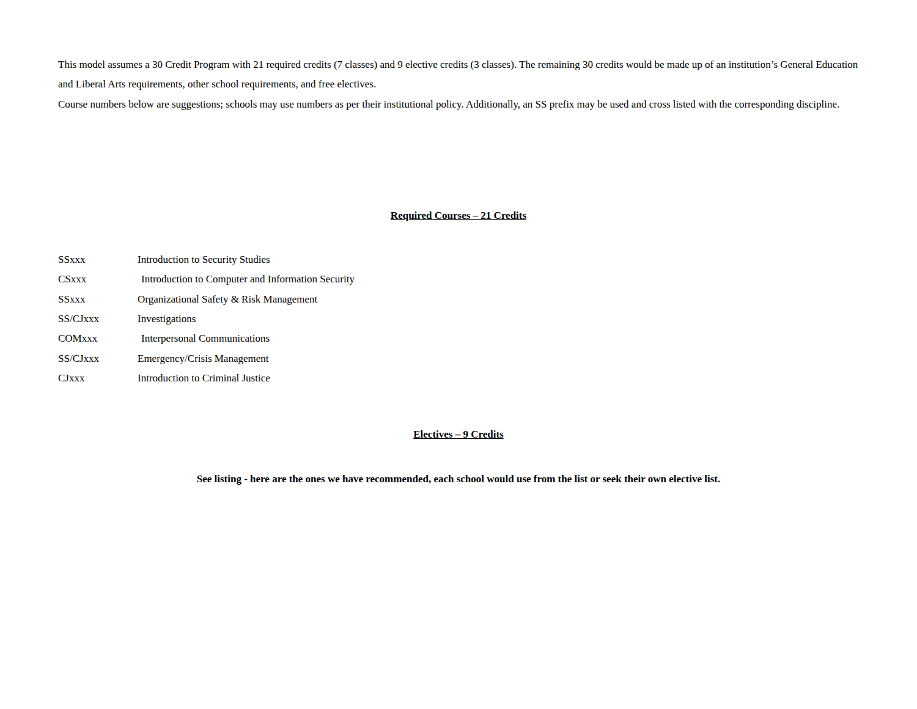This model assumes a 30 Credit Program with 21 required credits (7 classes) and 9 elective credits (3 classes). The remaining 30 credits would be made up of an institution’s General Education and Liberal Arts requirements, other school requirements, and free electives.
Course numbers below are suggestions; schools may use numbers as per their institutional policy. Additionally, an SS prefix may be used and cross listed with the corresponding discipline.
Required Courses – 21 Credits
| SSxxx | Introduction to Security Studies |
| CSxxx | Introduction to Computer and Information Security |
| SSxxx | Organizational Safety & Risk Management |
| SS/CJxxx | Investigations |
| COMxxx | Interpersonal Communications |
| SS/CJxxx | Emergency/Crisis Management |
| CJxxx | Introduction to Criminal Justice |
Electives – 9 Credits
See listing - here are the ones we have recommended, each school would use from the list or seek their own elective list.